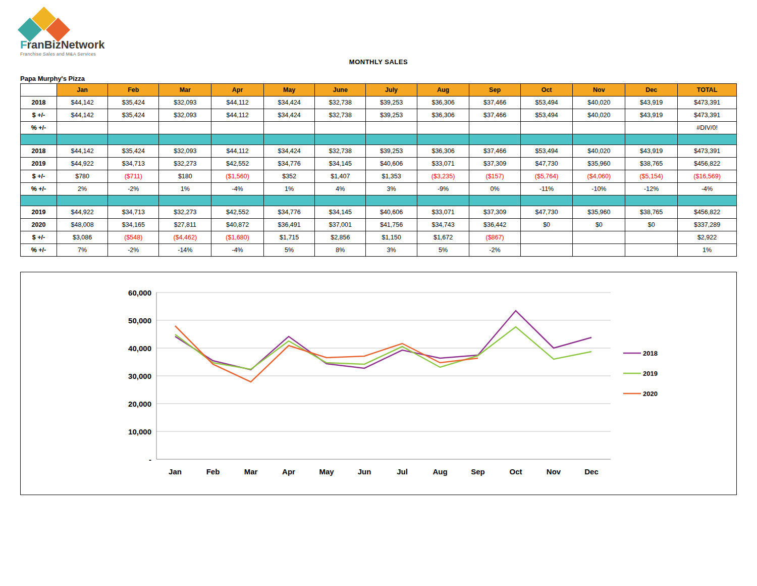FranBizNetwork
Franchise Sales and M&A Services
MONTHLY SALES
Papa Murphy's Pizza
| | Jan | Feb | Mar | Apr | May | June | July | Aug | Sep | Oct | Nov | Dec | TOTAL |
| --- | --- | --- | --- | --- | --- | --- | --- | --- | --- | --- | --- | --- | --- |
| 2018 | $44,142 | $35,424 | $32,093 | $44,112 | $34,424 | $32,738 | $39,253 | $36,306 | $37,466 | $53,494 | $40,020 | $43,919 | $473,391 |
| $ +/- | $44,142 | $35,424 | $32,093 | $44,112 | $34,424 | $32,738 | $39,253 | $36,306 | $37,466 | $53,494 | $40,020 | $43,919 | $473,391 |
| % +/- | | | | | | | | | | | | | #DIV/0! |
| 2018 | $44,142 | $35,424 | $32,093 | $44,112 | $34,424 | $32,738 | $39,253 | $36,306 | $37,466 | $53,494 | $40,020 | $43,919 | $473,391 |
| 2019 | $44,922 | $34,713 | $32,273 | $42,552 | $34,776 | $34,145 | $40,606 | $33,071 | $37,309 | $47,730 | $35,960 | $38,765 | $456,822 |
| $ +/- | $780 | ($711) | $180 | ($1,560) | $352 | $1,407 | $1,353 | ($3,235) | ($157) | ($5,764) | ($4,060) | ($5,154) | ($16,569) |
| % +/- | 2% | -2% | 1% | -4% | 1% | 4% | 3% | -9% | 0% | -11% | -10% | -12% | -4% |
| 2019 | $44,922 | $34,713 | $32,273 | $42,552 | $34,776 | $34,145 | $40,606 | $33,071 | $37,309 | $47,730 | $35,960 | $38,765 | $456,822 |
| 2020 | $48,008 | $34,165 | $27,811 | $40,872 | $36,491 | $37,001 | $41,756 | $34,743 | $36,442 | $0 | $0 | $0 | $337,289 |
| $ +/- | $3,086 | ($548) | ($4,462) | ($1,680) | $1,715 | $2,856 | $1,150 | $1,672 | ($867) | | | | $2,922 |
| % +/- | 7% | -2% | -14% | -4% | 5% | 8% | 3% | 5% | -2% | | | | 1% |
60,000 50,000 40,000 30,000 20,000 10,000 - Jan Feb Mar Apr May Jun Jul Aug Sep Oct Nov Dec 2018 2019 2020